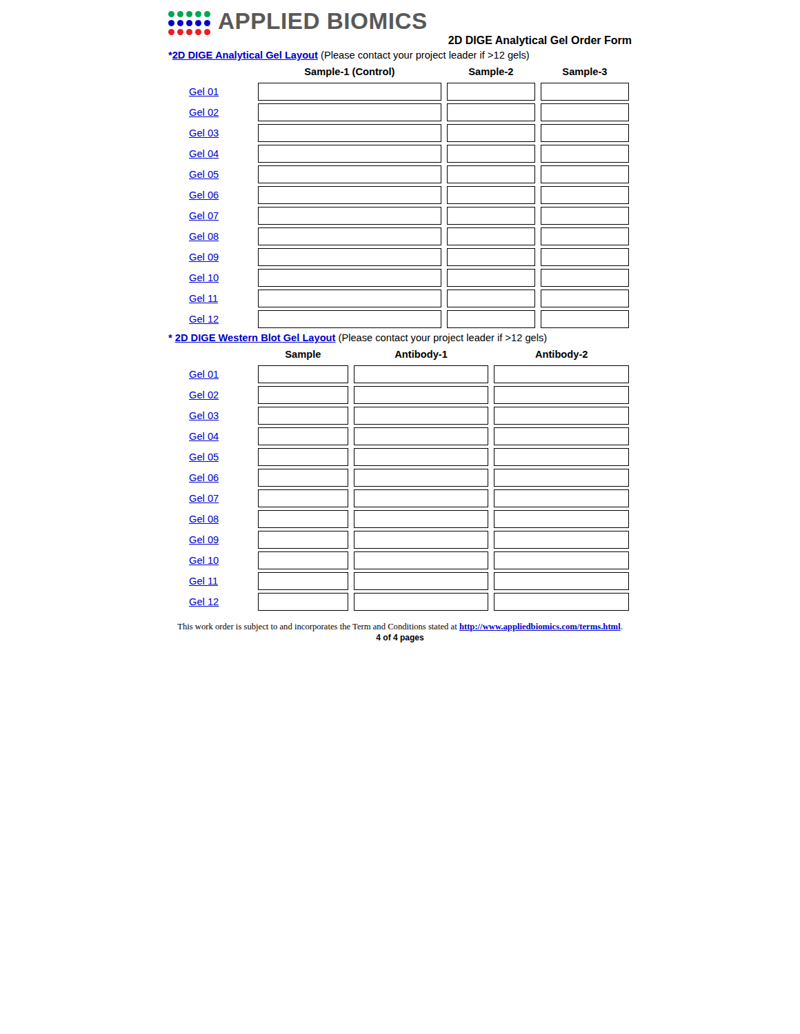APPLIED BIOMICS
2D DIGE Analytical Gel Order Form
*2D DIGE Analytical Gel Layout (Please contact your project leader if >12 gels)
| | Sample-1 (Control) | Sample-2 | Sample-3 |
| --- | --- | --- | --- |
| Gel 01 | | | |
| Gel 02 | | | |
| Gel 03 | | | |
| Gel 04 | | | |
| Gel 05 | | | |
| Gel 06 | | | |
| Gel 07 | | | |
| Gel 08 | | | |
| Gel 09 | | | |
| Gel 10 | | | |
| Gel 11 | | | |
| Gel 12 | | | |
* 2D DIGE Western Blot Gel Layout (Please contact your project leader if >12 gels)
| | Sample | Antibody-1 | Antibody-2 |
| --- | --- | --- | --- |
| Gel 01 | | | |
| Gel 02 | | | |
| Gel 03 | | | |
| Gel 04 | | | |
| Gel 05 | | | |
| Gel 06 | | | |
| Gel 07 | | | |
| Gel 08 | | | |
| Gel 09 | | | |
| Gel 10 | | | |
| Gel 11 | | | |
| Gel 12 | | | |
This work order is subject to and incorporates the Term and Conditions stated at http://www.appliedbiomics.com/terms.html.
4 of 4 pages